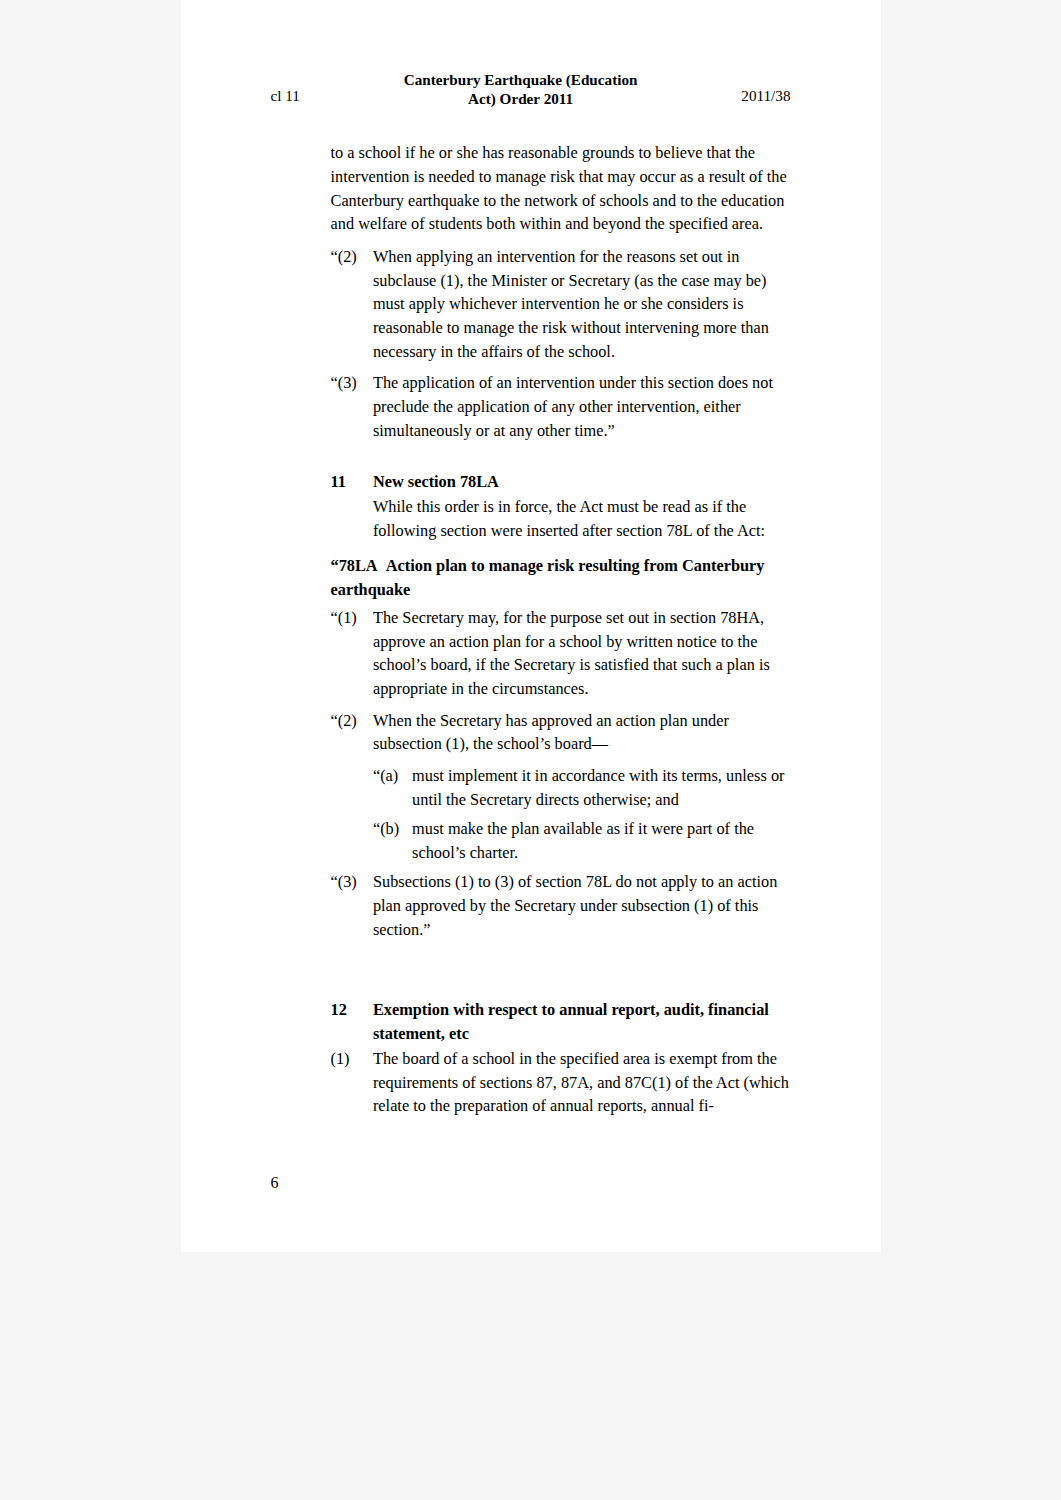cl 11
Canterbury Earthquake (Education
Act) Order 2011
2011/38
to a school if he or she has reasonable grounds to believe that the intervention is needed to manage risk that may occur as a result of the Canterbury earthquake to the network of schools and to the education and welfare of students both within and beyond the specified area.
“(2)
When applying an intervention for the reasons set out in subclause (1), the Minister or Secretary (as the case may be) must apply whichever intervention he or she considers is reasonable to manage the risk without intervening more than necessary in the affairs of the school.
“(3)
The application of an intervention under this section does not preclude the application of any other intervention, either simultaneously or at any other time.”
11
New section 78LA
While this order is in force, the Act must be read as if the following section were inserted after section 78L of the Act:
“78LA Action plan to manage risk resulting from Canterbury earthquake
“(1)
The Secretary may, for the purpose set out in section 78HA, approve an action plan for a school by written notice to the school’s board, if the Secretary is satisfied that such a plan is appropriate in the circumstances.
“(2)
When the Secretary has approved an action plan under subsection (1), the school’s board—
“(a)
must implement it in accordance with its terms, unless or until the Secretary directs otherwise; and
“(b)
must make the plan available as if it were part of the school’s charter.
“(3)
Subsections (1) to (3) of section 78L do not apply to an action plan approved by the Secretary under subsection (1) of this section.”
12
Exemption with respect to annual report, audit, financial statement, etc
(1)
The board of a school in the specified area is exempt from the requirements of sections 87, 87A, and 87C(1) of the Act (which relate to the preparation of annual reports, annual fi-
6